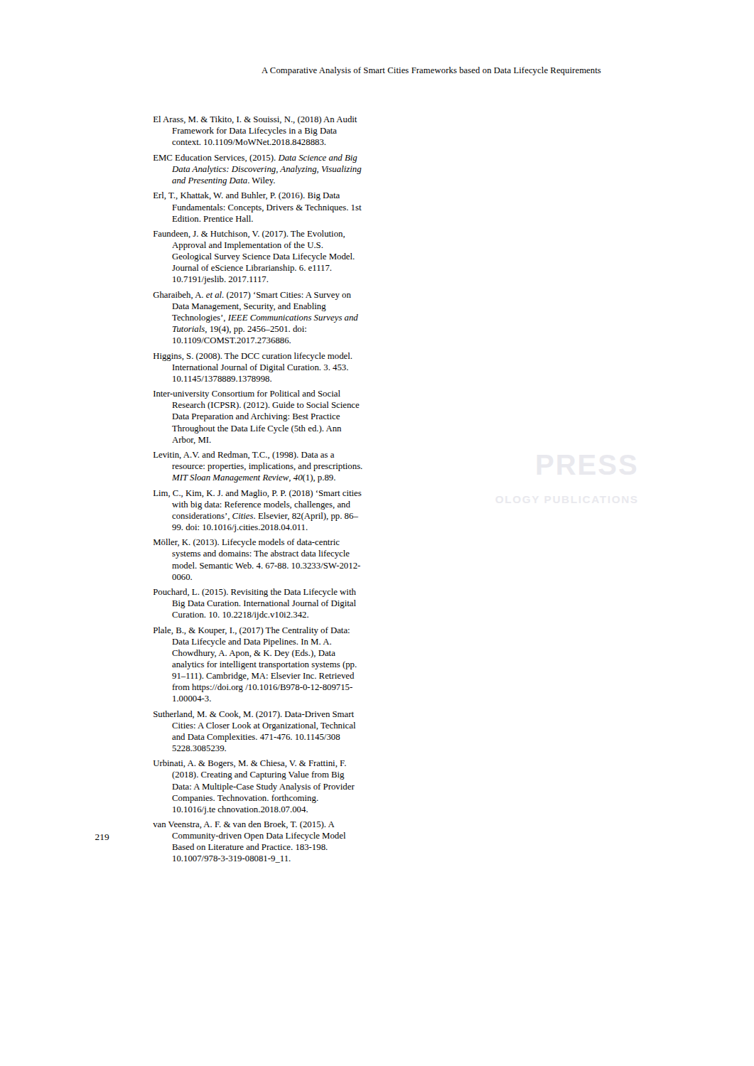A Comparative Analysis of Smart Cities Frameworks based on Data Lifecycle Requirements
​PRESS
OLOGY PUBLICATIONS
El Arass, M. & Tikito, I. & Souissi, N., (2018) An Audit Framework for Data Lifecycles in a Big Data context. 10.1109/MoWNet.2018.8428883.
EMC Education Services, (2015). Data Science and Big Data Analytics: Discovering, Analyzing, Visualizing and Presenting Data. Wiley.
Erl, T., Khattak, W. and Buhler, P. (2016). Big Data Fundamentals: Concepts, Drivers & Techniques. 1st Edition. Prentice Hall.
Faundeen, J. & Hutchison, V. (2017). The Evolution, Approval and Implementation of the U.S. Geological Survey Science Data Lifecycle Model. Journal of eScience Librarianship. 6. e1117. 10.7191/jeslib. 2017.1117.
Gharaibeh, A. et al. (2017) ‘Smart Cities: A Survey on Data Management, Security, and Enabling Technologies’, IEEE Communications Surveys and Tutorials, 19(4), pp. 2456–2501. doi: 10.1109/COMST.2017.2736886.
Higgins, S. (2008). The DCC curation lifecycle model. International Journal of Digital Curation. 3. 453. 10.1145/1378889.1378998.
Inter-university Consortium for Political and Social Research (ICPSR). (2012). Guide to Social Science Data Preparation and Archiving: Best Practice Throughout the Data Life Cycle (5th ed.). Ann Arbor, MI.
Levitin, A.V. and Redman, T.C., (1998). Data as a resource: properties, implications, and prescriptions. MIT Sloan Management Review, 40(1), p.89.
Lim, C., Kim, K. J. and Maglio, P. P. (2018) ‘Smart cities with big data: Reference models, challenges, and considerations’, Cities. Elsevier, 82(April), pp. 86–99. doi: 10.1016/j.cities.2018.04.011.
Möller, K. (2013). Lifecycle models of data-centric systems and domains: The abstract data lifecycle model. Semantic Web. 4. 67-88. 10.3233/SW-2012-0060.
Pouchard, L. (2015). Revisiting the Data Lifecycle with Big Data Curation. International Journal of Digital Curation. 10. 10.2218/ijdc.v10i2.342.
Plale, B., & Kouper, I., (2017) The Centrality of Data: Data Lifecycle and Data Pipelines. In M. A. Chowdhury, A. Apon, & K. Dey (Eds.), Data analytics for intelligent transportation systems (pp. 91–111). Cambridge, MA: Elsevier Inc. Retrieved from https://doi.org /10.1016/B978-0-12-809715-1.00004-3.
Sutherland, M. & Cook, M. (2017). Data-Driven Smart Cities: A Closer Look at Organizational, Technical and Data Complexities. 471-476. 10.1145/308 5228.3085239.
Urbinati, A. & Bogers, M. & Chiesa, V. & Frattini, F. (2018). Creating and Capturing Value from Big Data: A Multiple-Case Study Analysis of Provider Companies. Technovation. forthcoming. 10.1016/j.te chnovation.2018.07.004.
van Veenstra, A. F. & van den Broek, T. (2015). A Community-driven Open Data Lifecycle Model Based on Literature and Practice. 183-198. 10.1007/978-3-319-08081-9_11.
219